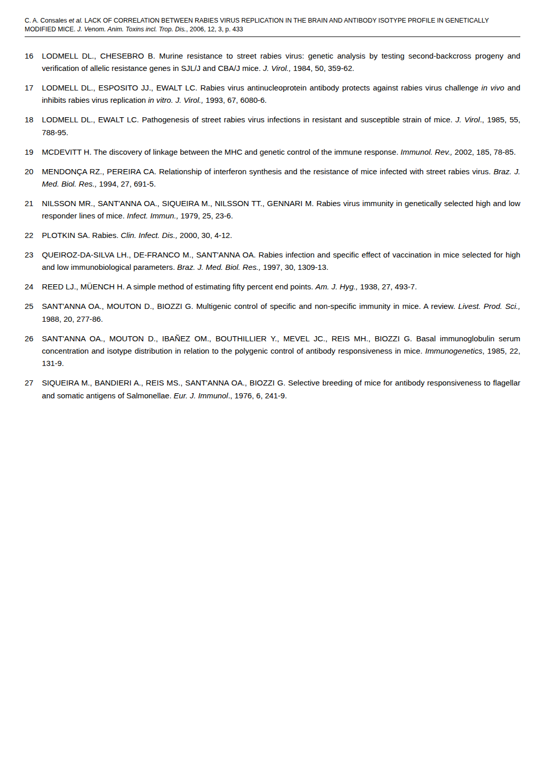C. A. Consales et al. LACK OF CORRELATION BETWEEN RABIES VIRUS REPLICATION IN THE BRAIN AND ANTIBODY ISOTYPE PROFILE IN GENETICALLY MODIFIED MICE. J. Venom. Anim. Toxins incl. Trop. Dis., 2006, 12, 3, p. 433
16 LODMELL DL., CHESEBRO B. Murine resistance to street rabies virus: genetic analysis by testing second-backcross progeny and verification of allelic resistance genes in SJL/J and CBA/J mice. J. Virol., 1984, 50, 359-62.
17 LODMELL DL., ESPOSITO JJ., EWALT LC. Rabies virus antinucleoprotein antibody protects against rabies virus challenge in vivo and inhibits rabies virus replication in vitro. J. Virol., 1993, 67, 6080-6.
18 LODMELL DL., EWALT LC. Pathogenesis of street rabies virus infections in resistant and susceptible strain of mice. J. Virol., 1985, 55, 788-95.
19 MCDEVITT H. The discovery of linkage between the MHC and genetic control of the immune response. Immunol. Rev., 2002, 185, 78-85.
20 MENDONÇA RZ., PEREIRA CA. Relationship of interferon synthesis and the resistance of mice infected with street rabies virus. Braz. J. Med. Biol. Res., 1994, 27, 691-5.
21 NILSSON MR., SANT'ANNA OA., SIQUEIRA M., NILSSON TT., GENNARI M. Rabies virus immunity in genetically selected high and low responder lines of mice. Infect. Immun., 1979, 25, 23-6.
22 PLOTKIN SA. Rabies. Clin. Infect. Dis., 2000, 30, 4-12.
23 QUEIROZ-DA-SILVA LH., DE-FRANCO M., SANT'ANNA OA. Rabies infection and specific effect of vaccination in mice selected for high and low immunobiological parameters. Braz. J. Med. Biol. Res., 1997, 30, 1309-13.
24 REED LJ., MÜENCH H. A simple method of estimating fifty percent end points. Am. J. Hyg., 1938, 27, 493-7.
25 SANT'ANNA OA., MOUTON D., BIOZZI G. Multigenic control of specific and non-specific immunity in mice. A review. Livest. Prod. Sci., 1988, 20, 277-86.
26 SANT'ANNA OA., MOUTON D., IBAÑEZ OM., BOUTHILLIER Y., MEVEL JC., REIS MH., BIOZZI G. Basal immunoglobulin serum concentration and isotype distribution in relation to the polygenic control of antibody responsiveness in mice. Immunogenetics, 1985, 22, 131-9.
27 SIQUEIRA M., BANDIERI A., REIS MS., SANT'ANNA OA., BIOZZI G. Selective breeding of mice for antibody responsiveness to flagellar and somatic antigens of Salmonellae. Eur. J. Immunol., 1976, 6, 241-9.